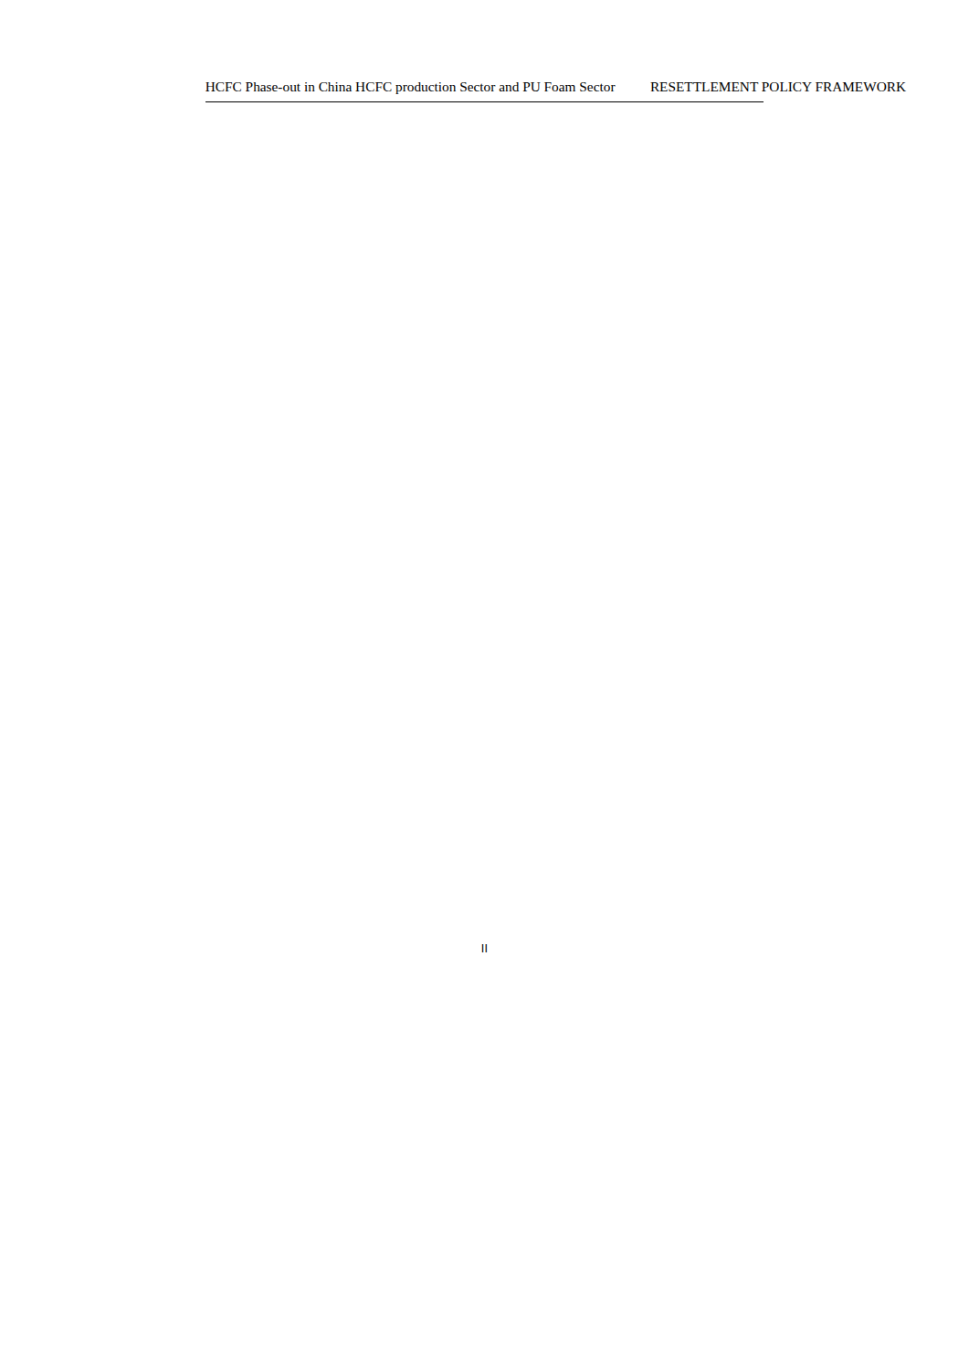HCFC Phase-out in China HCFC production Sector and PU Foam Sector RESETTLEMENT POLICY FRAMEWORK
II